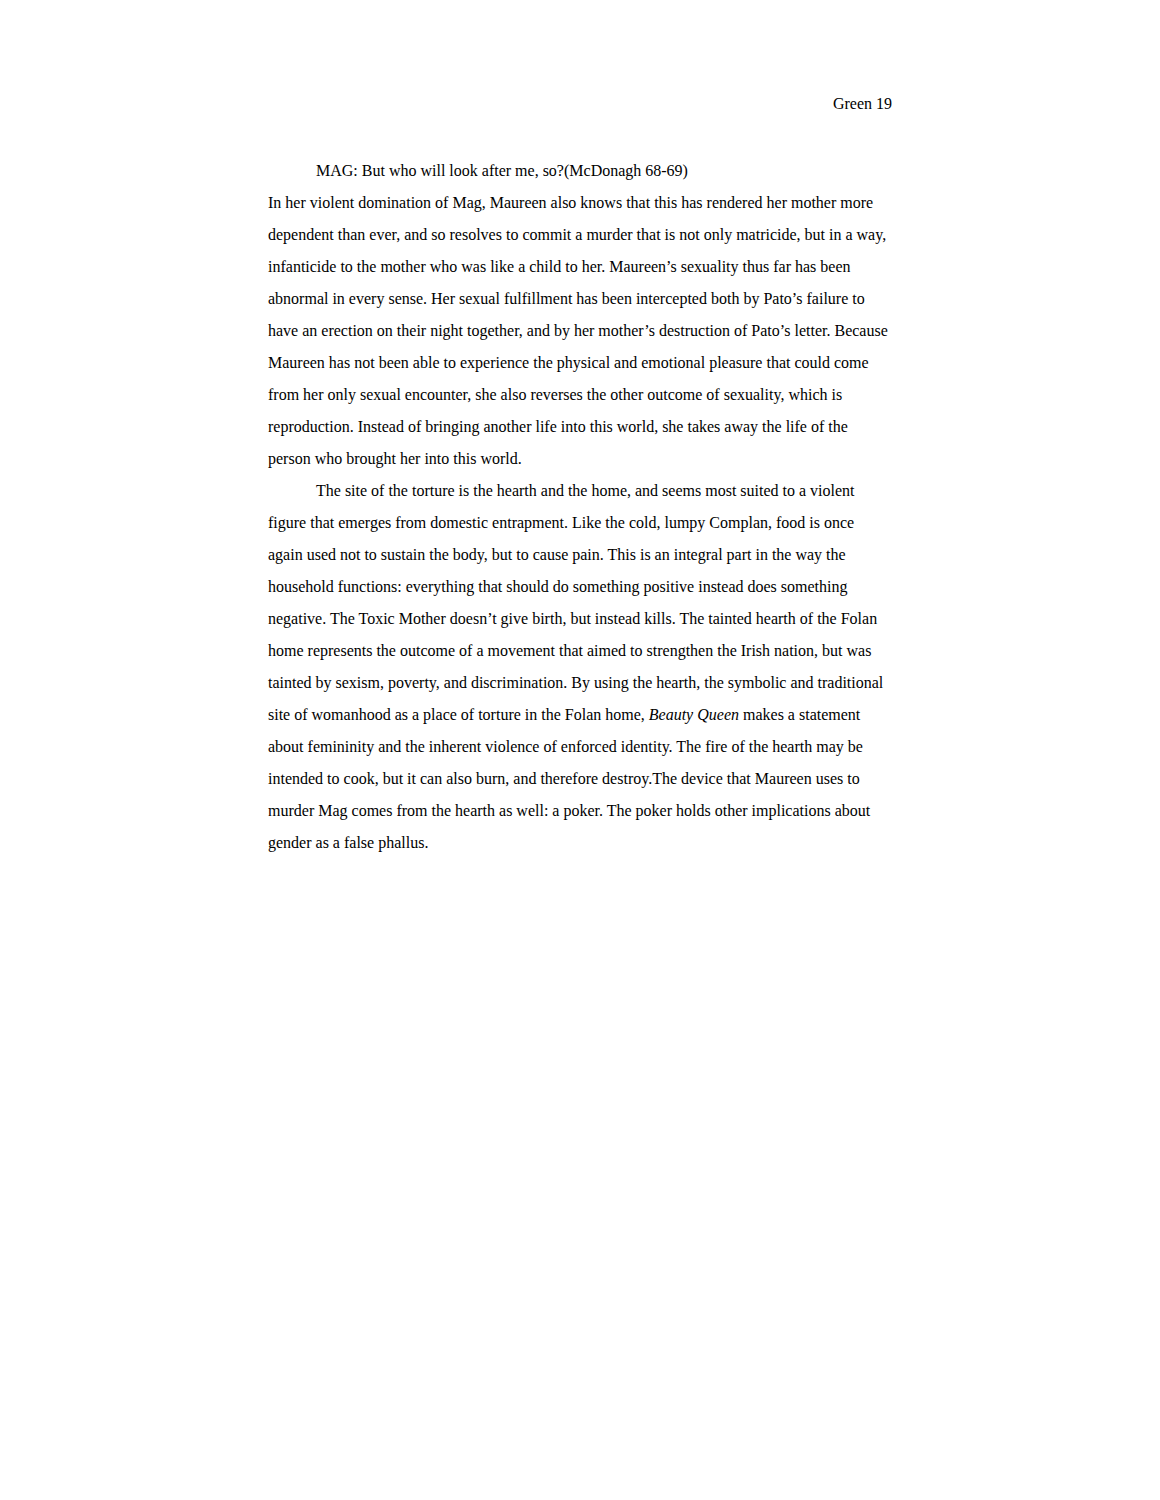Green 19
MAG: But who will look after me, so?(McDonagh 68-69)
In her violent domination of Mag, Maureen also knows that this has rendered her mother more dependent than ever, and so resolves to commit a murder that is not only matricide, but in a way, infanticide to the mother who was like a child to her. Maureen’s sexuality thus far has been abnormal in every sense. Her sexual fulfillment has been intercepted both by Pato’s failure to have an erection on their night together, and by her mother’s destruction of Pato’s letter. Because Maureen has not been able to experience the physical and emotional pleasure that could come from her only sexual encounter, she also reverses the other outcome of sexuality, which is reproduction. Instead of bringing another life into this world, she takes away the life of the person who brought her into this world.
The site of the torture is the hearth and the home, and seems most suited to a violent figure that emerges from domestic entrapment. Like the cold, lumpy Complan, food is once again used not to sustain the body, but to cause pain. This is an integral part in the way the household functions: everything that should do something positive instead does something negative. The Toxic Mother doesn’t give birth, but instead kills. The tainted hearth of the Folan home represents the outcome of a movement that aimed to strengthen the Irish nation, but was tainted by sexism, poverty, and discrimination. By using the hearth, the symbolic and traditional site of womanhood as a place of torture in the Folan home, Beauty Queen makes a statement about femininity and the inherent violence of enforced identity. The fire of the hearth may be intended to cook, but it can also burn, and therefore destroy.The device that Maureen uses to murder Mag comes from the hearth as well: a poker. The poker holds other implications about gender as a false phallus.